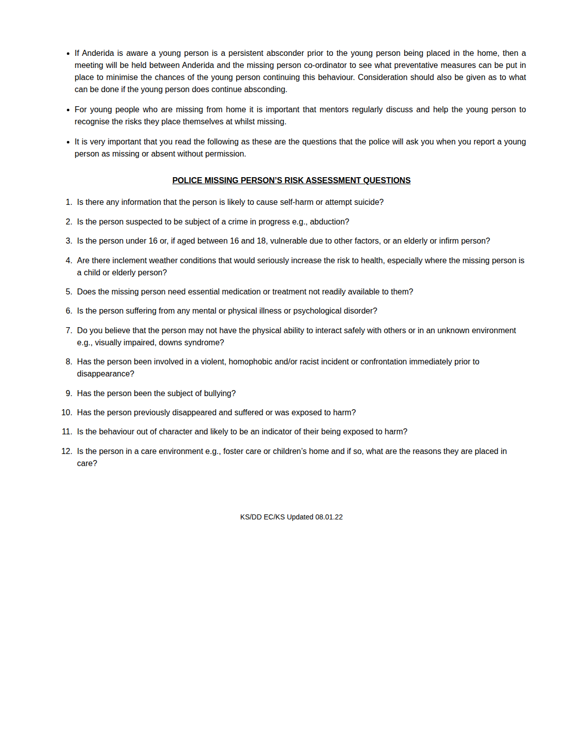If Anderida is aware a young person is a persistent absconder prior to the young person being placed in the home, then a meeting will be held between Anderida and the missing person co-ordinator to see what preventative measures can be put in place to minimise the chances of the young person continuing this behaviour. Consideration should also be given as to what can be done if the young person does continue absconding.
For young people who are missing from home it is important that mentors regularly discuss and help the young person to recognise the risks they place themselves at whilst missing.
It is very important that you read the following as these are the questions that the police will ask you when you report a young person as missing or absent without permission.
POLICE MISSING PERSON’S RISK ASSESSMENT QUESTIONS
Is there any information that the person is likely to cause self-harm or attempt suicide?
Is the person suspected to be subject of a crime in progress e.g., abduction?
Is the person under 16 or, if aged between 16 and 18, vulnerable due to other factors, or an elderly or infirm person?
Are there inclement weather conditions that would seriously increase the risk to health, especially where the missing person is a child or elderly person?
Does the missing person need essential medication or treatment not readily available to them?
Is the person suffering from any mental or physical illness or psychological disorder?
Do you believe that the person may not have the physical ability to interact safely with others or in an unknown environment e.g., visually impaired, downs syndrome?
Has the person been involved in a violent, homophobic and/or racist incident or confrontation immediately prior to disappearance?
Has the person been the subject of bullying?
Has the person previously disappeared and suffered or was exposed to harm?
Is the behaviour out of character and likely to be an indicator of their being exposed to harm?
Is the person in a care environment e.g., foster care or children’s home and if so, what are the reasons they are placed in care?
KS/DD EC/KS Updated 08.01.22